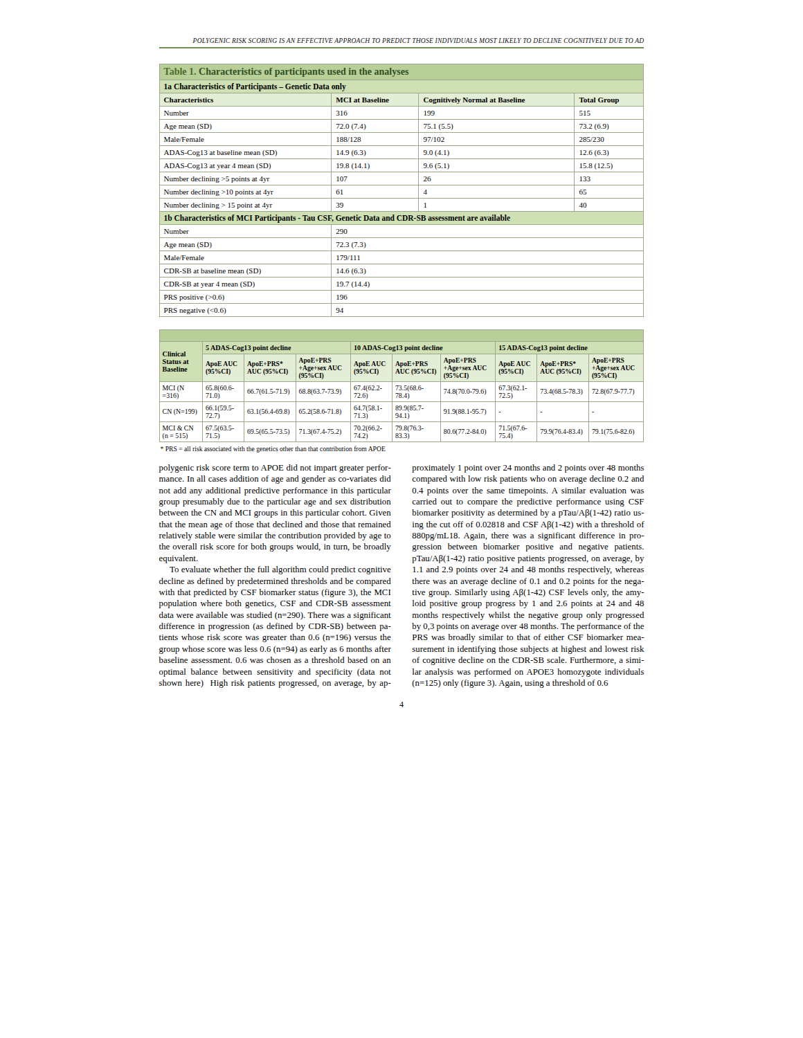POLYGENIC RISK SCORING IS AN EFFECTIVE APPROACH TO PREDICT THOSE INDIVIDUALS MOST LIKELY TO DECLINE COGNITIVELY DUE TO AD
| Table 1. Characteristics of participants used in the analyses |
| 1a Characteristics of Participants – Genetic Data only |
| Characteristics | MCI at Baseline | Cognitively Normal at Baseline | Total Group |
| Number | 316 | 199 | 515 |
| Age mean (SD) | 72.0 (7.4) | 75.1 (5.5) | 73.2 (6.9) |
| Male/Female | 188/128 | 97/102 | 285/230 |
| ADAS-Cog13 at baseline mean (SD) | 14.9 (6.3) | 9.0 (4.1) | 12.6 (6.3) |
| ADAS-Cog13 at year 4 mean (SD) | 19.8 (14.1) | 9.6 (5.1) | 15.8 (12.5) |
| Number declining >5 points at 4yr | 107 | 26 | 133 |
| Number declining >10 points at 4yr | 61 | 4 | 65 |
| Number declining > 15 point at 4yr | 39 | 1 | 40 |
| 1b Characteristics of MCI Participants - Tau CSF, Genetic Data and CDR-SB assessment are available |
| Number | 290 |
| Age mean (SD) | 72.3 (7.3) |
| Male/Female | 179/111 |
| CDR-SB at baseline mean (SD) | 14.6 (6.3) |
| CDR-SB at year 4 mean (SD) | 19.7 (14.4) |
| PRS positive (>0.6) | 196 |
| PRS negative (<0.6) | 94 |
| Clinical Status at Baseline | 5 ADAS-Cog13 point decline | 10 ADAS-Cog13 point decline | 15 ADAS-Cog13 point decline |
| ApoE AUC (95%CI) | ApoE+PRS* AUC (95%CI) | ApoE+PRS +Age+sex AUC (95%CI) | ApoE AUC (95%CI) | ApoE+PRS AUC (95%CI) | ApoE+PRS +Age+sex AUC (95%CI) | ApoE AUC (95%CI) | ApoE+PRS* AUC (95%CI) | ApoE+PRS +Age+sex AUC (95%CI) |
| MCI (N =316) | 65.8(60.6-71.0) | 66.7(61.5-71.9) | 68.8(63.7-73.9) | 67.4(62.2-72.6) | 73.5(68.6-78.4) | 74.8(70.0-79.6) | 67.3(62.1-72.5) | 73.4(68.5-78.3) | 72.8(67.9-77.7) |
| CN (N=199) | 66.1(59.5-72.7) | 63.1(56.4-69.8) | 65.2(58.6-71.8) | 64.7(58.1-71.3) | 89.9(85.7-94.1) | 91.9(88.1-95.7) | - | - | - |
| MCI & CN (n = 515) | 67.5(63.5-71.5) | 69.5(65.5-73.5) | 71.3(67.4-75.2) | 70.2(66.2-74.2) | 79.8(76.3-83.3) | 80.6(77.2-84.0) | 71.5(67.6-75.4) | 79.9(76.4-83.4) | 79.1(75.6-82.6) |
* PRS = all risk associated with the genetics other than that contribution from APOE
polygenic risk score term to APOE did not impart greater performance. In all cases addition of age and gender as co-variates did not add any additional predictive performance in this particular group presumably due to the particular age and sex distribution between the CN and MCI groups in this particular cohort. Given that the mean age of those that declined and those that remained relatively stable were similar the contribution provided by age to the overall risk score for both groups would, in turn, be broadly equivalent.
To evaluate whether the full algorithm could predict cognitive decline as defined by predetermined thresholds and be compared with that predicted by CSF biomarker status (figure 3), the MCI population where both genetics, CSF and CDR-SB assessment data were available was studied (n=290). There was a significant difference in progression (as defined by CDR-SB) between patients whose risk score was greater than 0.6 (n=196) versus the group whose score was less 0.6 (n=94) as early as 6 months after baseline assessment. 0.6 was chosen as a threshold based on an optimal balance between sensitivity and specificity (data not shown here) High risk patients progressed, on average, by approximately 1 point over 24 months and 2 points over 48 months compared with low risk patients who on average decline 0.2 and 0.4 points over the same timepoints. A similar evaluation was carried out to compare the predictive performance using CSF biomarker positivity as determined by a pTau/Aβ(1-42) ratio using the cut off of 0.02818 and CSF Aβ(1-42) with a threshold of 880pg/mL18. Again, there was a significant difference in progression between biomarker positive and negative patients. pTau/Aβ(1-42) ratio positive patients progressed, on average, by 1.1 and 2.9 points over 24 and 48 months respectively, whereas there was an average decline of 0.1 and 0.2 points for the negative group. Similarly using Aβ(1-42) CSF levels only, the amyloid positive group progress by 1 and 2.6 points at 24 and 48 months respectively whilst the negative group only progressed by 0,3 points on average over 48 months. The performance of the PRS was broadly similar to that of either CSF biomarker measurement in identifying those subjects at highest and lowest risk of cognitive decline on the CDR-SB scale. Furthermore, a similar analysis was performed on APOE3 homozygote individuals (n=125) only (figure 3). Again, using a threshold of 0.6
4